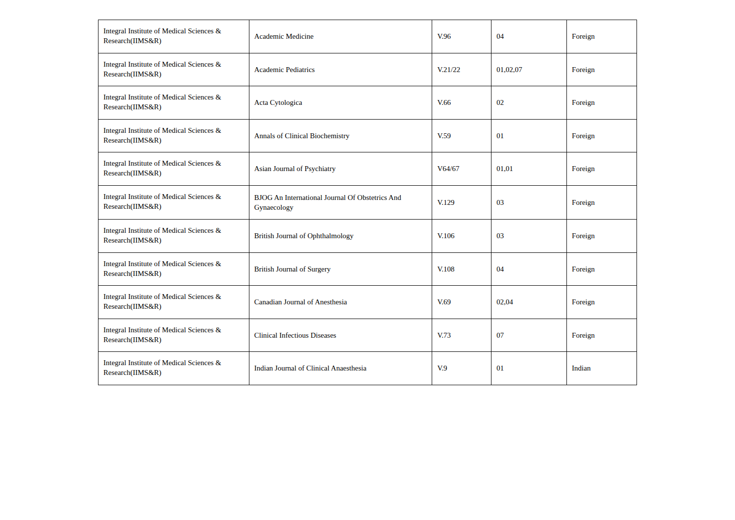| Integral Institute of Medical Sciences & Research(IIMS&R) | Academic Medicine | V.96 | 04 | Foreign |
| Integral Institute of Medical Sciences & Research(IIMS&R) | Academic Pediatrics | V.21/22 | 01,02,07 | Foreign |
| Integral Institute of Medical Sciences & Research(IIMS&R) | Acta Cytologica | V.66 | 02 | Foreign |
| Integral Institute of Medical Sciences & Research(IIMS&R) | Annals of Clinical Biochemistry | V.59 | 01 | Foreign |
| Integral Institute of Medical Sciences & Research(IIMS&R) | Asian Journal of Psychiatry | V64/67 | 01,01 | Foreign |
| Integral Institute of Medical Sciences & Research(IIMS&R) | BJOG An International Journal Of Obstetrics And Gynaecology | V.129 | 03 | Foreign |
| Integral Institute of Medical Sciences & Research(IIMS&R) | British Journal of Ophthalmology | V.106 | 03 | Foreign |
| Integral Institute of Medical Sciences & Research(IIMS&R) | British Journal of Surgery | V.108 | 04 | Foreign |
| Integral Institute of Medical Sciences & Research(IIMS&R) | Canadian Journal of Anesthesia | V.69 | 02,04 | Foreign |
| Integral Institute of Medical Sciences & Research(IIMS&R) | Clinical Infectious Diseases | V.73 | 07 | Foreign |
| Integral Institute of Medical Sciences & Research(IIMS&R) | Indian Journal of Clinical Anaesthesia | V.9 | 01 | Indian |